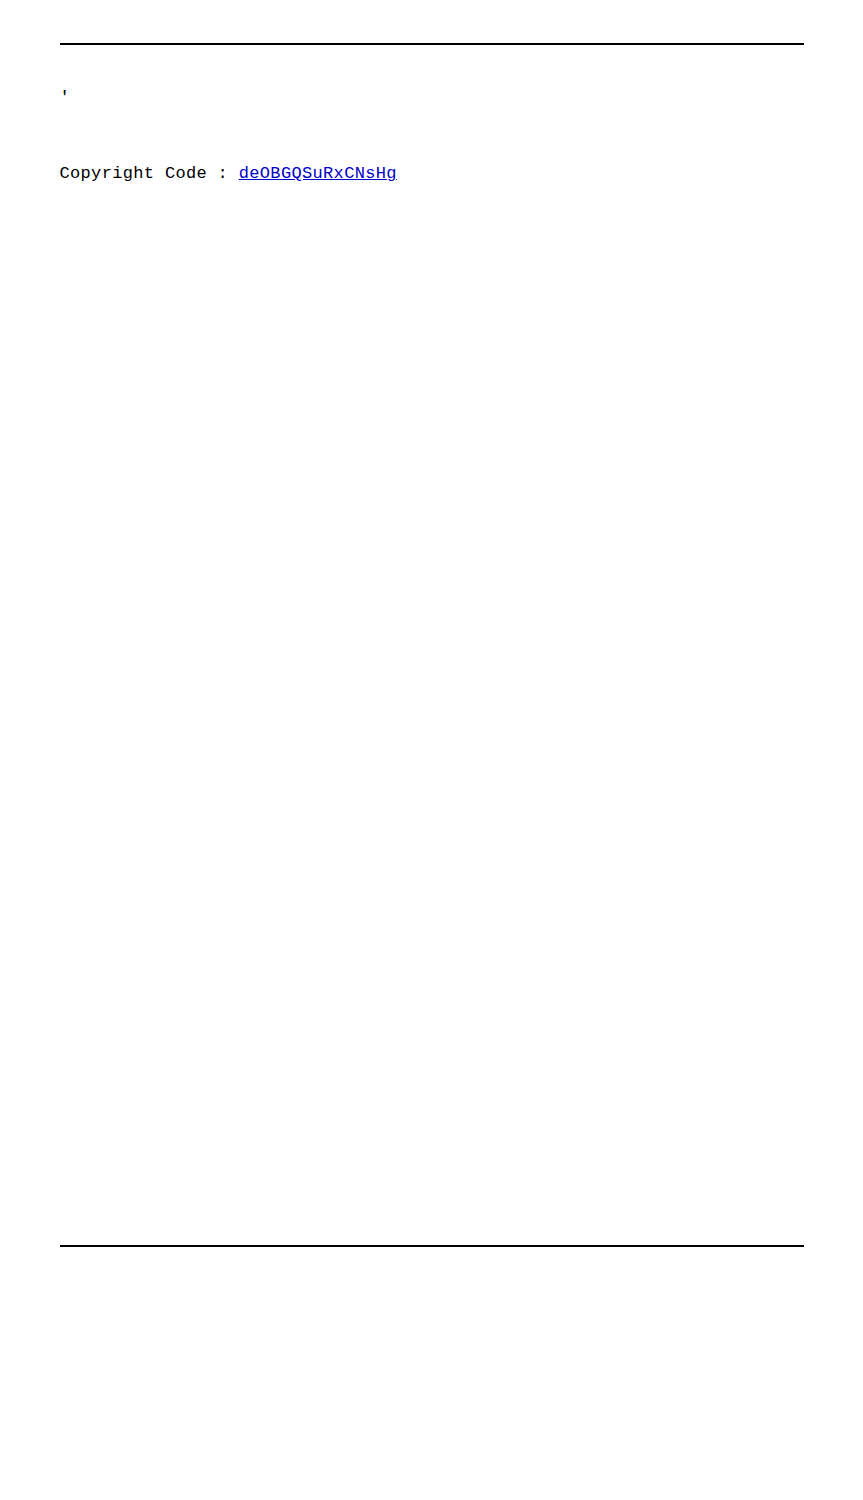'
Copyright Code : deOBGQSuRxCNsHg